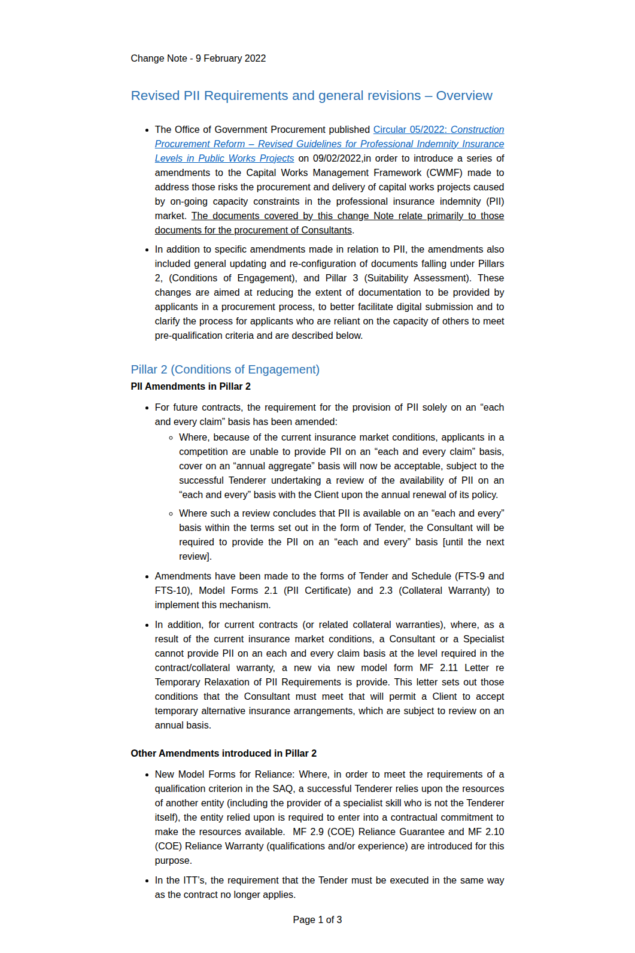Change Note - 9 February 2022
Revised PII Requirements and general revisions – Overview
The Office of Government Procurement published Circular 05/2022: Construction Procurement Reform – Revised Guidelines for Professional Indemnity Insurance Levels in Public Works Projects on 09/02/2022,in order to introduce a series of amendments to the Capital Works Management Framework (CWMF) made to address those risks the procurement and delivery of capital works projects caused by on-going capacity constraints in the professional insurance indemnity (PII) market. The documents covered by this change Note relate primarily to those documents for the procurement of Consultants.
In addition to specific amendments made in relation to PII, the amendments also included general updating and re-configuration of documents falling under Pillars 2, (Conditions of Engagement), and Pillar 3 (Suitability Assessment). These changes are aimed at reducing the extent of documentation to be provided by applicants in a procurement process, to better facilitate digital submission and to clarify the process for applicants who are reliant on the capacity of others to meet pre-qualification criteria and are described below.
Pillar 2 (Conditions of Engagement)
PII Amendments in Pillar 2
For future contracts, the requirement for the provision of PII solely on an “each and every claim” basis has been amended:
Where, because of the current insurance market conditions, applicants in a competition are unable to provide PII on an “each and every claim” basis, cover on an “annual aggregate” basis will now be acceptable, subject to the successful Tenderer undertaking a review of the availability of PII on an “each and every” basis with the Client upon the annual renewal of its policy.
Where such a review concludes that PII is available on an “each and every” basis within the terms set out in the form of Tender, the Consultant will be required to provide the PII on an “each and every” basis [until the next review].
Amendments have been made to the forms of Tender and Schedule (FTS-9 and FTS-10), Model Forms 2.1 (PII Certificate) and 2.3 (Collateral Warranty) to implement this mechanism.
In addition, for current contracts (or related collateral warranties), where, as a result of the current insurance market conditions, a Consultant or a Specialist cannot provide PII on an each and every claim basis at the level required in the contract/collateral warranty, a new via new model form MF 2.11 Letter re Temporary Relaxation of PII Requirements is provide. This letter sets out those conditions that the Consultant must meet that will permit a Client to accept temporary alternative insurance arrangements, which are subject to review on an annual basis.
Other Amendments introduced in Pillar 2
New Model Forms for Reliance: Where, in order to meet the requirements of a qualification criterion in the SAQ, a successful Tenderer relies upon the resources of another entity (including the provider of a specialist skill who is not the Tenderer itself), the entity relied upon is required to enter into a contractual commitment to make the resources available. MF 2.9 (COE) Reliance Guarantee and MF 2.10 (COE) Reliance Warranty (qualifications and/or experience) are introduced for this purpose.
In the ITT’s, the requirement that the Tender must be executed in the same way as the contract no longer applies.
Page 1 of 3